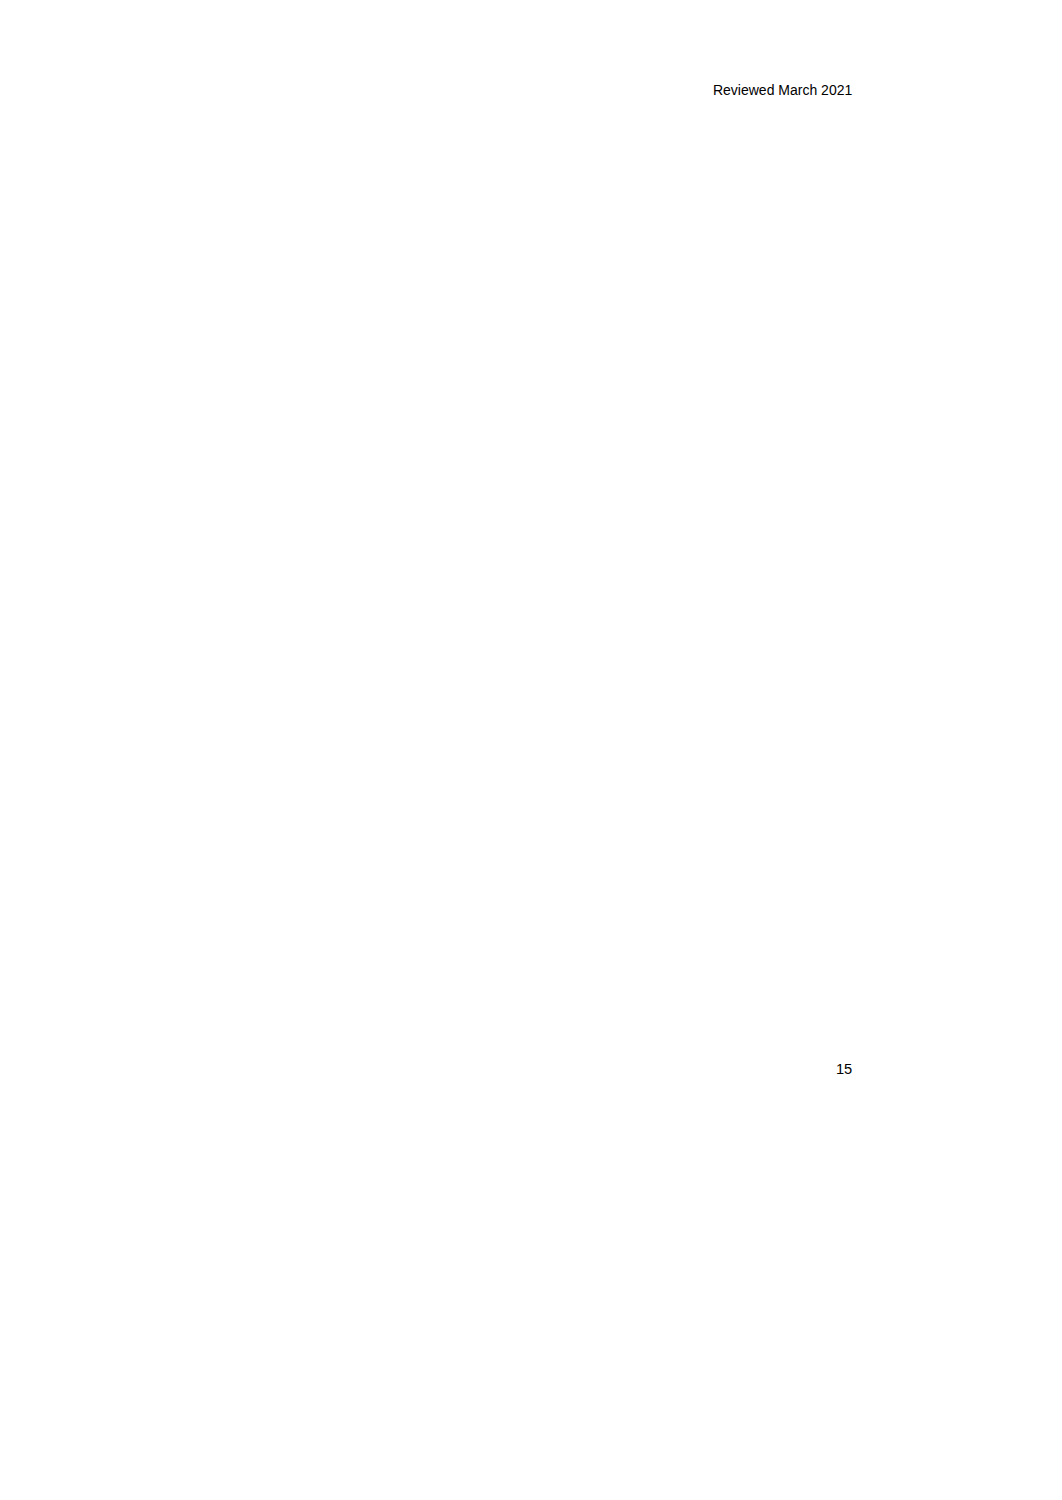Reviewed March 2021
15